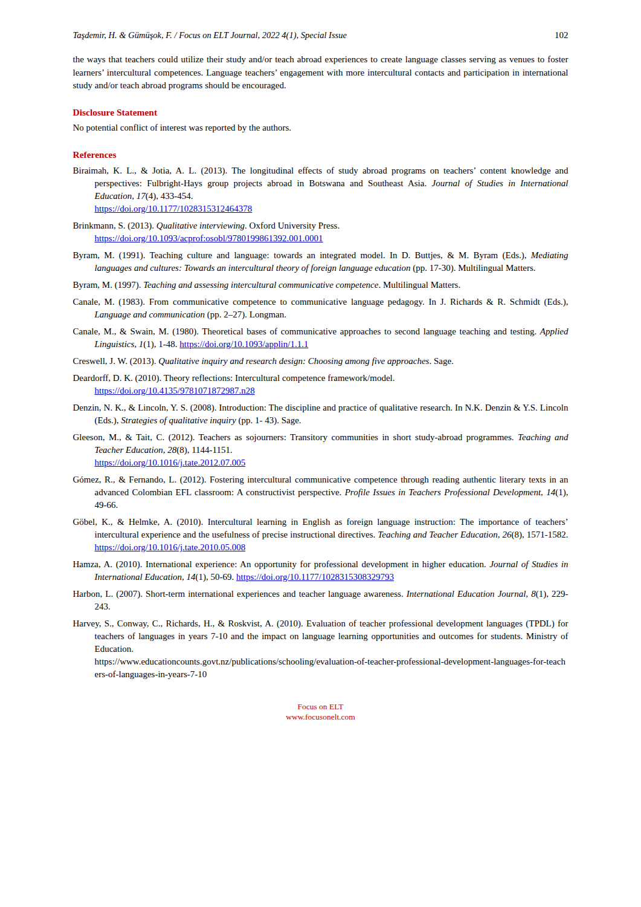Taşdemir, H. & Gümüşok, F. / Focus on ELT Journal, 2022 4(1), Special Issue 102
the ways that teachers could utilize their study and/or teach abroad experiences to create language classes serving as venues to foster learners’ intercultural competences. Language teachers’ engagement with more intercultural contacts and participation in international study and/or teach abroad programs should be encouraged.
Disclosure Statement
No potential conflict of interest was reported by the authors.
References
Biraimah, K. L., & Jotia, A. L. (2013). The longitudinal effects of study abroad programs on teachers’ content knowledge and perspectives: Fulbright-Hays group projects abroad in Botswana and Southeast Asia. Journal of Studies in International Education, 17(4), 433-454.
https://doi.org/10.1177/1028315312464378
Brinkmann, S. (2013). Qualitative interviewing. Oxford University Press.
https://doi.org/10.1093/acprof:osobl/9780199861392.001.0001
Byram, M. (1991). Teaching culture and language: towards an integrated model. In D. Buttjes, & M. Byram (Eds.), Mediating languages and cultures: Towards an intercultural theory of foreign language education (pp. 17-30). Multilingual Matters.
Byram, M. (1997). Teaching and assessing intercultural communicative competence. Multilingual Matters.
Canale, M. (1983). From communicative competence to communicative language pedagogy. In J. Richards & R. Schmidt (Eds.), Language and communication (pp. 2–27). Longman.
Canale, M., & Swain, M. (1980). Theoretical bases of communicative approaches to second language teaching and testing. Applied Linguistics, 1(1), 1-48. https://doi.org/10.1093/applin/1.1.1
Creswell, J. W. (2013). Qualitative inquiry and research design: Choosing among five approaches. Sage.
Deardorff, D. K. (2010). Theory reflections: Intercultural competence framework/model.
https://doi.org/10.4135/9781071872987.n28
Denzin, N. K., & Lincoln, Y. S. (2008). Introduction: The discipline and practice of qualitative research. In N.K. Denzin & Y.S. Lincoln (Eds.), Strategies of qualitative inquiry (pp. 1- 43). Sage.
Gleeson, M., & Tait, C. (2012). Teachers as sojourners: Transitory communities in short study-abroad programmes. Teaching and Teacher Education, 28(8), 1144-1151.
https://doi.org/10.1016/j.tate.2012.07.005
Gómez, R., & Fernando, L. (2012). Fostering intercultural communicative competence through reading authentic literary texts in an advanced Colombian EFL classroom: A constructivist perspective. Profile Issues in Teachers Professional Development, 14(1), 49-66.
Göbel, K., & Helmke, A. (2010). Intercultural learning in English as foreign language instruction: The importance of teachers’ intercultural experience and the usefulness of precise instructional directives. Teaching and Teacher Education, 26(8), 1571-1582. https://doi.org/10.1016/j.tate.2010.05.008
Hamza, A. (2010). International experience: An opportunity for professional development in higher education. Journal of Studies in International Education, 14(1), 50-69. https://doi.org/10.1177/1028315308329793
Harbon, L. (2007). Short-term international experiences and teacher language awareness. International Education Journal, 8(1), 229-243.
Harvey, S., Conway, C., Richards, H., & Roskvist, A. (2010). Evaluation of teacher professional development languages (TPDL) for teachers of languages in years 7-10 and the impact on language learning opportunities and outcomes for students. Ministry of Education.
https://www.educationcounts.govt.nz/publications/schooling/evaluation-of-teacher-professional-development-languages-for-teachers-of-languages-in-years-7-10
Focus on ELT
www.focusonelt.com